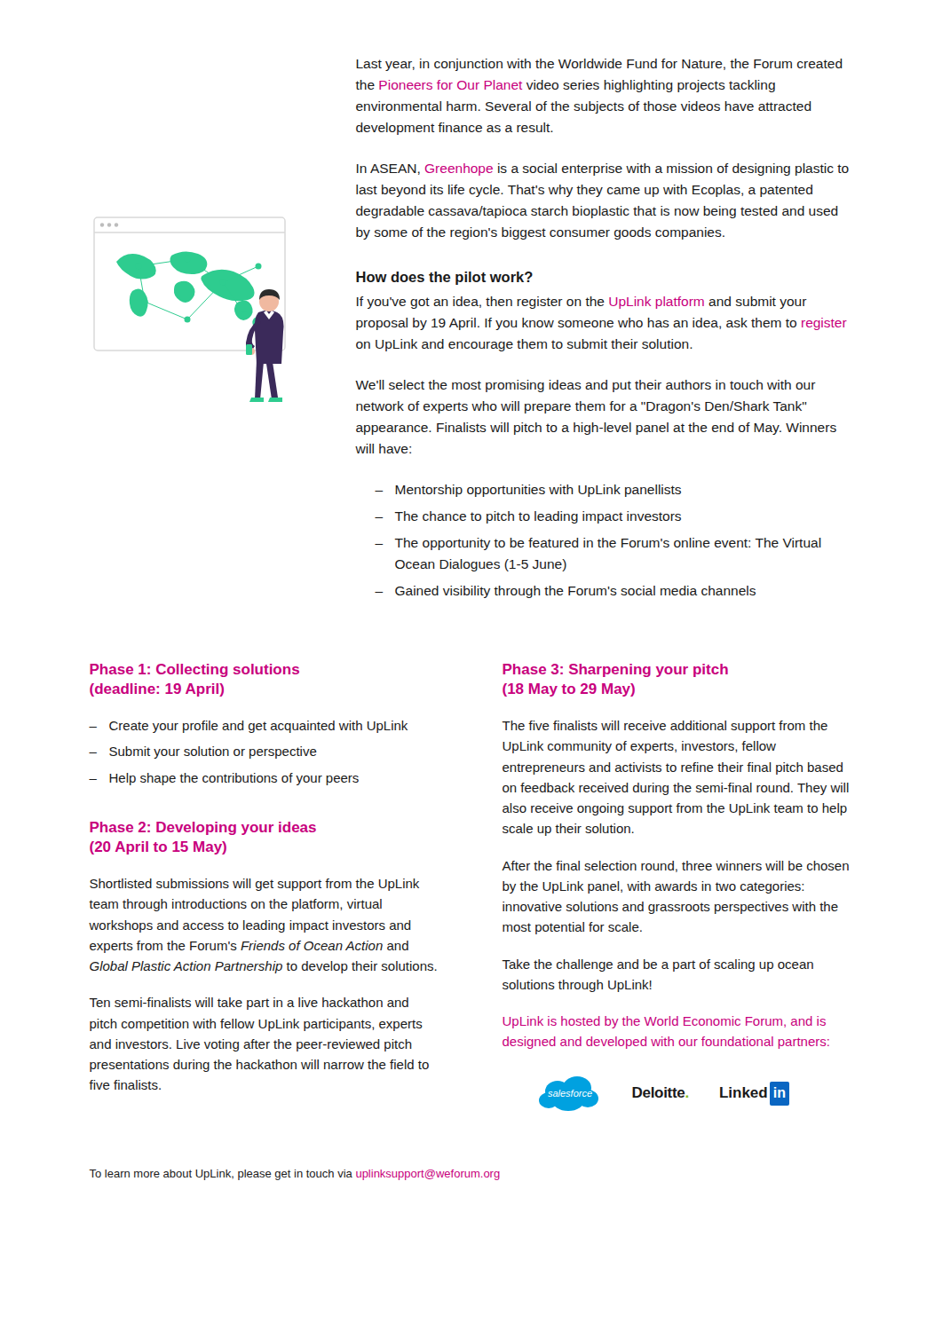Last year, in conjunction with the Worldwide Fund for Nature, the Forum created the Pioneers for Our Planet video series highlighting projects tackling environmental harm. Several of the subjects of those videos have attracted development finance as a result.
In ASEAN, Greenhope is a social enterprise with a mission of designing plastic to last beyond its life cycle. That's why they came up with Ecoplas, a patented degradable cassava/tapioca starch bioplastic that is now being tested and used by some of the region's biggest consumer goods companies.
How does the pilot work?
If you've got an idea, then register on the UpLink platform and submit your proposal by 19 April. If you know someone who has an idea, ask them to register on UpLink and encourage them to submit their solution.
We'll select the most promising ideas and put their authors in touch with our network of experts who will prepare them for a "Dragon's Den/Shark Tank" appearance. Finalists will pitch to a high-level panel at the end of May. Winners will have:
Mentorship opportunities with UpLink panellists
The chance to pitch to leading impact investors
The opportunity to be featured in the Forum's online event: The Virtual Ocean Dialogues (1-5 June)
Gained visibility through the Forum's social media channels
Phase 1: Collecting solutions
(deadline: 19 April)
Create your profile and get acquainted with UpLink
Submit your solution or perspective
Help shape the contributions of your peers
Phase 2: Developing your ideas
(20 April to 15 May)
Shortlisted submissions will get support from the UpLink team through introductions on the platform, virtual workshops and access to leading impact investors and experts from the Forum's Friends of Ocean Action and Global Plastic Action Partnership to develop their solutions.
Ten semi-finalists will take part in a live hackathon and pitch competition with fellow UpLink participants, experts and investors. Live voting after the peer-reviewed pitch presentations during the hackathon will narrow the field to five finalists.
Phase 3: Sharpening your pitch
(18 May to 29 May)
The five finalists will receive additional support from the UpLink community of experts, investors, fellow entrepreneurs and activists to refine their final pitch based on feedback received during the semi-final round. They will also receive ongoing support from the UpLink team to help scale up their solution.
After the final selection round, three winners will be chosen by the UpLink panel, with awards in two categories: innovative solutions and grassroots perspectives with the most potential for scale.
Take the challenge and be a part of scaling up ocean solutions through UpLink!
UpLink is hosted by the World Economic Forum, and is designed and developed with our foundational partners:
salesforce Deloitte. Linkedin
To learn more about UpLink, please get in touch via uplinksupport@weforum.org